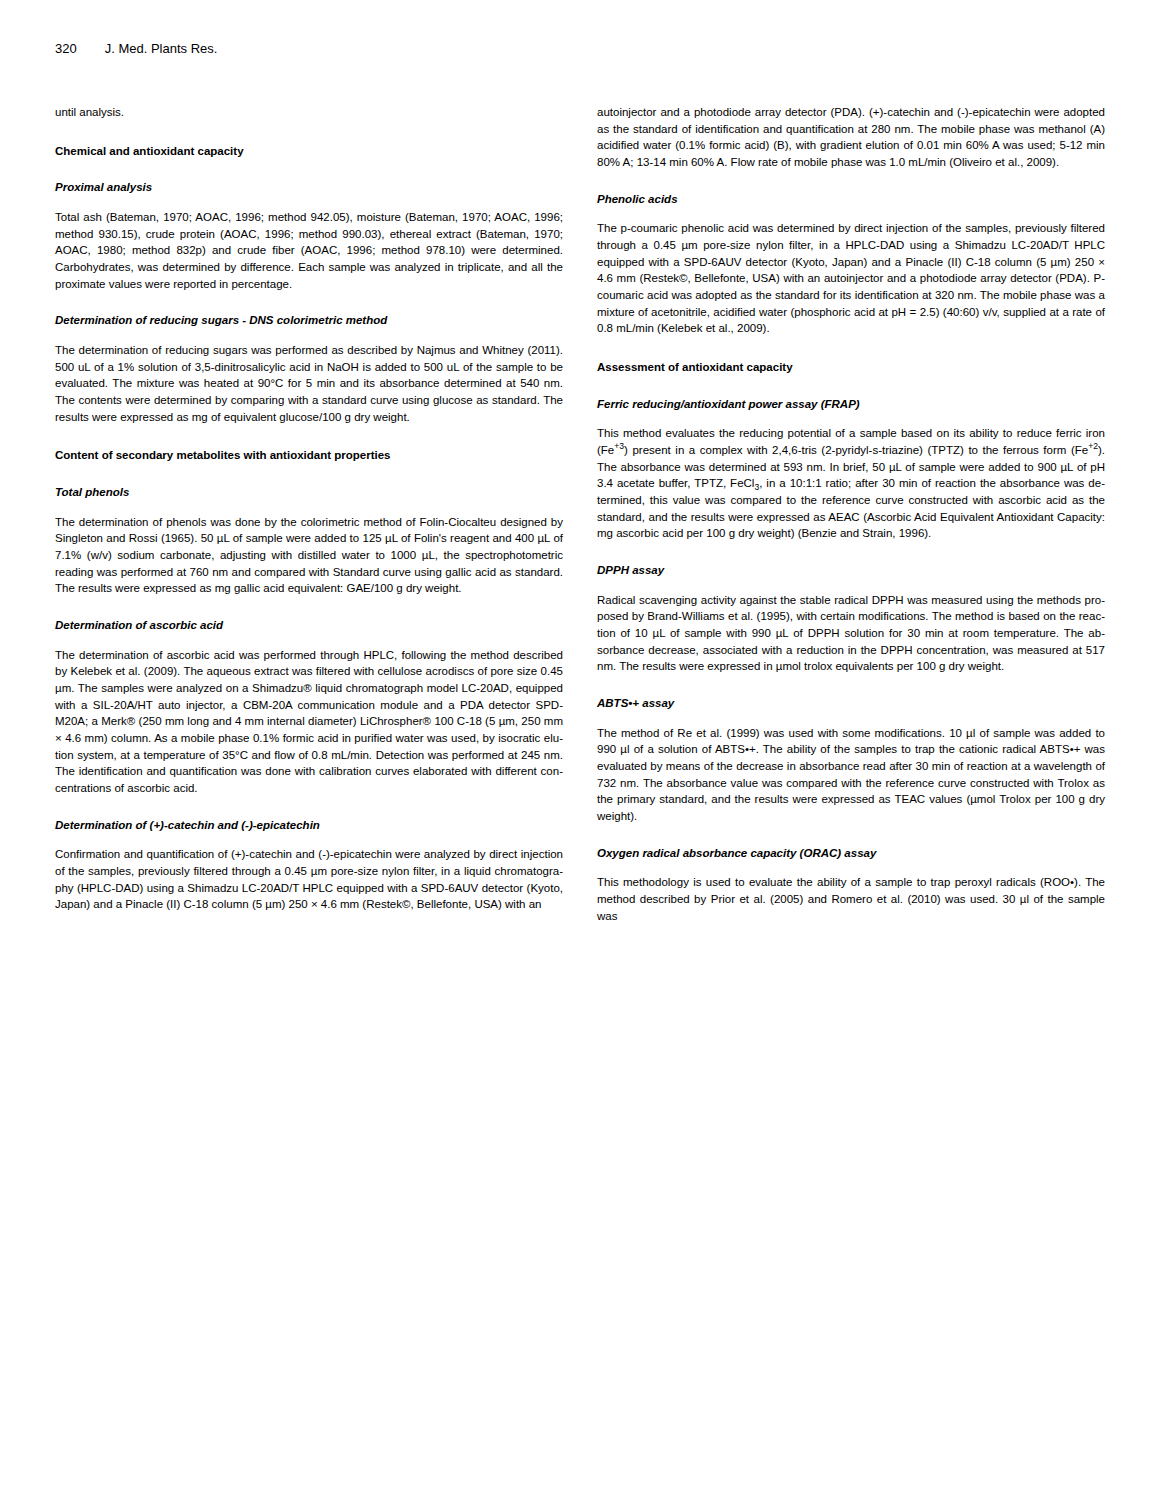320 J. Med. Plants Res.
until analysis.
Chemical and antioxidant capacity
Proximal analysis
Total ash (Bateman, 1970; AOAC, 1996; method 942.05), moisture (Bateman, 1970; AOAC, 1996; method 930.15), crude protein (AOAC, 1996; method 990.03), ethereal extract (Bateman, 1970; AOAC, 1980; method 832p) and crude fiber (AOAC, 1996; method 978.10) were determined. Carbohydrates, was determined by difference. Each sample was analyzed in triplicate, and all the proximate values were reported in percentage.
Determination of reducing sugars - DNS colorimetric method
The determination of reducing sugars was performed as described by Najmus and Whitney (2011). 500 uL of a 1% solution of 3,5-dinitrosalicylic acid in NaOH is added to 500 uL of the sample to be evaluated. The mixture was heated at 90°C for 5 min and its absorbance determined at 540 nm. The contents were determined by comparing with a standard curve using glucose as standard. The results were expressed as mg of equivalent glucose/100 g dry weight.
Content of secondary metabolites with antioxidant properties
Total phenols
The determination of phenols was done by the colorimetric method of Folin-Ciocalteu designed by Singleton and Rossi (1965). 50 µL of sample were added to 125 µL of Folin's reagent and 400 µL of 7.1% (w/v) sodium carbonate, adjusting with distilled water to 1000 µL, the spectrophotometric reading was performed at 760 nm and compared with Standard curve using gallic acid as standard. The results were expressed as mg gallic acid equivalent: GAE/100 g dry weight.
Determination of ascorbic acid
The determination of ascorbic acid was performed through HPLC, following the method described by Kelebek et al. (2009). The aqueous extract was filtered with cellulose acrodiscs of pore size 0.45 µm. The samples were analyzed on a Shimadzu® liquid chromatograph model LC-20AD, equipped with a SIL-20A/HT auto injector, a CBM-20A communication module and a PDA detector SPD-M20A; a Merk® (250 mm long and 4 mm internal diameter) LiChrospher® 100 C-18 (5 µm, 250 mm × 4.6 mm) column. As a mobile phase 0.1% formic acid in purified water was used, by isocratic elution system, at a temperature of 35°C and flow of 0.8 mL/min. Detection was performed at 245 nm. The identification and quantification was done with calibration curves elaborated with different concentrations of ascorbic acid.
Determination of (+)-catechin and (-)-epicatechin
Confirmation and quantification of (+)-catechin and (-)-epicatechin were analyzed by direct injection of the samples, previously filtered through a 0.45 µm pore-size nylon filter, in a liquid chromatography (HPLC-DAD) using a Shimadzu LC-20AD/T HPLC equipped with a SPD-6AUV detector (Kyoto, Japan) and a Pinacle (II) C-18 column (5 µm) 250 × 4.6 mm (Restek©, Bellefonte, USA) with an
autoinjector and a photodiode array detector (PDA). (+)-catechin and (-)-epicatechin were adopted as the standard of identification and quantification at 280 nm. The mobile phase was methanol (A) acidified water (0.1% formic acid) (B), with gradient elution of 0.01 min 60% A was used; 5-12 min 80% A; 13-14 min 60% A. Flow rate of mobile phase was 1.0 mL/min (Oliveiro et al., 2009).
Phenolic acids
The p-coumaric phenolic acid was determined by direct injection of the samples, previously filtered through a 0.45 µm pore-size nylon filter, in a HPLC-DAD using a Shimadzu LC-20AD/T HPLC equipped with a SPD-6AUV detector (Kyoto, Japan) and a Pinacle (II) C-18 column (5 µm) 250 × 4.6 mm (Restek©, Bellefonte, USA) with an autoinjector and a photodiode array detector (PDA). P-coumaric acid was adopted as the standard for its identification at 320 nm. The mobile phase was a mixture of acetonitrile, acidified water (phosphoric acid at pH = 2.5) (40:60) v/v, supplied at a rate of 0.8 mL/min (Kelebek et al., 2009).
Assessment of antioxidant capacity
Ferric reducing/antioxidant power assay (FRAP)
This method evaluates the reducing potential of a sample based on its ability to reduce ferric iron (Fe+3) present in a complex with 2,4,6-tris (2-pyridyl-s-triazine) (TPTZ) to the ferrous form (Fe+2). The absorbance was determined at 593 nm. In brief, 50 µL of sample were added to 900 µL of pH 3.4 acetate buffer, TPTZ, FeCl3, in a 10:1:1 ratio; after 30 min of reaction the absorbance was determined, this value was compared to the reference curve constructed with ascorbic acid as the standard, and the results were expressed as AEAC (Ascorbic Acid Equivalent Antioxidant Capacity: mg ascorbic acid per 100 g dry weight) (Benzie and Strain, 1996).
DPPH assay
Radical scavenging activity against the stable radical DPPH was measured using the methods proposed by Brand-Williams et al. (1995), with certain modifications. The method is based on the reaction of 10 µL of sample with 990 µL of DPPH solution for 30 min at room temperature. The absorbance decrease, associated with a reduction in the DPPH concentration, was measured at 517 nm. The results were expressed in µmol trolox equivalents per 100 g dry weight.
ABTS•+ assay
The method of Re et al. (1999) was used with some modifications. 10 µl of sample was added to 990 µl of a solution of ABTS•+. The ability of the samples to trap the cationic radical ABTS•+ was evaluated by means of the decrease in absorbance read after 30 min of reaction at a wavelength of 732 nm. The absorbance value was compared with the reference curve constructed with Trolox as the primary standard, and the results were expressed as TEAC values (µmol Trolox per 100 g dry weight).
Oxygen radical absorbance capacity (ORAC) assay
This methodology is used to evaluate the ability of a sample to trap peroxyl radicals (ROO•). The method described by Prior et al. (2005) and Romero et al. (2010) was used. 30 µl of the sample was